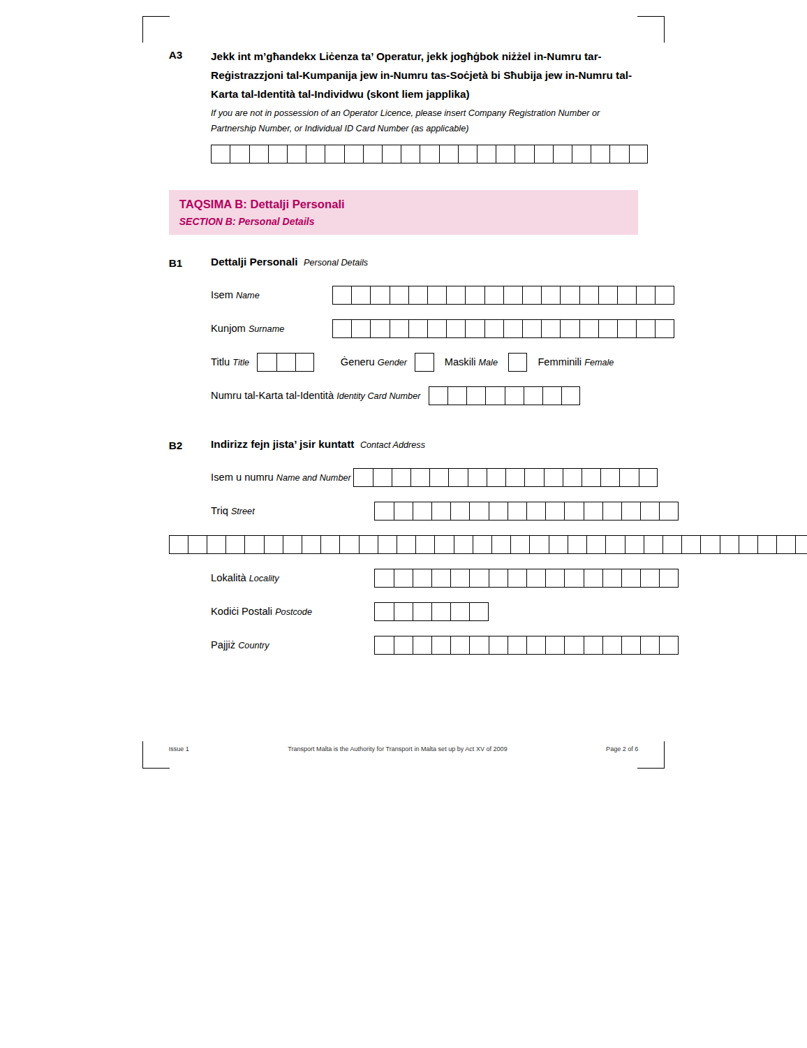A3
Jekk int m’għandekx Liċenza ta’ Operatur, jekk jogħġbok niżżel in-Numru tar-Reġistrazzjoni tal-Kumpanija jew in-Numru tas-Soċjetà bi Sħubija jew in-Numru tal-Karta tal-Identità tal-Individwu (skont liem japplika)
If you are not in possession of an Operator Licence, please insert Company Registration Number or Partnership Number, or Individual ID Card Number (as applicable)
TAQSIMA B: Dettalji Personali
SECTION B: Personal Details
B1
Dettalji Personali Personal Details
Isem Name
Kunjom Surname
Titlu Title
Ġeneru Gender
Maskili Male
Femminili Female
Numru tal-Karta tal-Identità Identity Card Number
B2
Indirizz fejn jista’ jsir kuntatt Contact Address
Isem u numru Name and Number
Triq Street
Lokalità Locality
Kodiċi Postali Postcode
Pajjiż Country
Issue 1
Transport Malta is the Authority for Transport in Malta set up by Act XV of 2009
Page 2 of 6